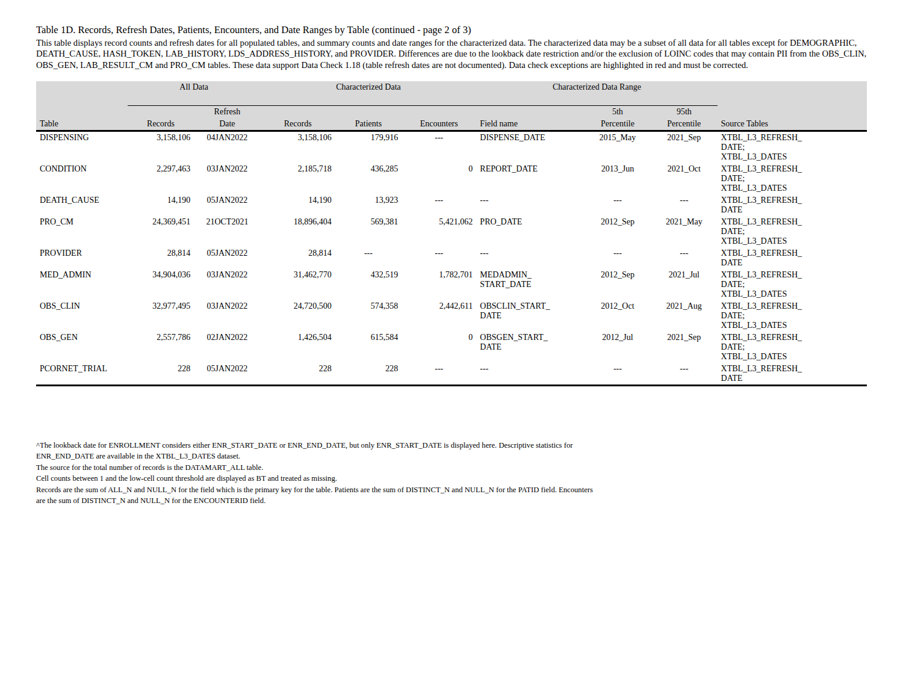Table 1D. Records, Refresh Dates, Patients, Encounters, and Date Ranges by Table (continued - page 2 of 3)
This table displays record counts and refresh dates for all populated tables, and summary counts and date ranges for the characterized data. The characterized data may be a subset of all data for all tables except for DEMOGRAPHIC, DEATH_CAUSE, HASH_TOKEN, LAB_HISTORY, LDS_ADDRESS_HISTORY, and PROVIDER. Differences are due to the lookback date restriction and/or the exclusion of LOINC codes that may contain PII from the OBS_CLIN, OBS_GEN, LAB_RESULT_CM and PRO_CM tables. These data support Data Check 1.18 (table refresh dates are not documented). Data check exceptions are highlighted in red and must be corrected.
| | All Data | Characterized Data | Characterized Data Range | |
| --- | --- | --- | --- | --- |
| | | Refresh | | | | | 5th | 95th | |
| Table | Records | Date | Records | Patients | Encounters | Field name | Percentile | Percentile | Source Tables |
| DISPENSING | 3,158,106 | 04JAN2022 | 3,158,106 | 179,916 | --- | DISPENSE_DATE | 2015_May | 2021_Sep | XTBL_L3_REFRESH_ DATE; XTBL_L3_DATES |
| CONDITION | 2,297,463 | 03JAN2022 | 2,185,718 | 436,285 | 0 | REPORT_DATE | 2013_Jun | 2021_Oct | XTBL_L3_REFRESH_ DATE; XTBL_L3_DATES |
| DEATH_CAUSE | 14,190 | 05JAN2022 | 14,190 | 13,923 | --- | --- | --- | --- | XTBL_L3_REFRESH_ DATE |
| PRO_CM | 24,369,451 | 21OCT2021 | 18,896,404 | 569,381 | 5,421,062 | PRO_DATE | 2012_Sep | 2021_May | XTBL_L3_REFRESH_ DATE; XTBL_L3_DATES |
| PROVIDER | 28,814 | 05JAN2022 | 28,814 | --- | --- | --- | --- | --- | XTBL_L3_REFRESH_ DATE |
| MED_ADMIN | 34,904,036 | 03JAN2022 | 31,462,770 | 432,519 | 1,782,701 | MEDADMIN_ START_DATE | 2012_Sep | 2021_Jul | XTBL_L3_REFRESH_ DATE; XTBL_L3_DATES |
| OBS_CLIN | 32,977,495 | 03JAN2022 | 24,720,500 | 574,358 | 2,442,611 | OBSCLIN_START_ DATE | 2012_Oct | 2021_Aug | XTBL_L3_REFRESH_ DATE; XTBL_L3_DATES |
| OBS_GEN | 2,557,786 | 02JAN2022 | 1,426,504 | 615,584 | 0 | OBSGEN_START_ DATE | 2012_Jul | 2021_Sep | XTBL_L3_REFRESH_ DATE; XTBL_L3_DATES |
| PCORNET_TRIAL | 228 | 05JAN2022 | 228 | 228 | --- | --- | --- | --- | XTBL_L3_REFRESH_ DATE |
^The lookback date for ENROLLMENT considers either ENR_START_DATE or ENR_END_DATE, but only ENR_START_DATE is displayed here. Descriptive statistics for
ENR_END_DATE are available in the XTBL_L3_DATES dataset.
The source for the total number of records is the DATAMART_ALL table.
Cell counts between 1 and the low-cell count threshold are displayed as BT and treated as missing.
Records are the sum of ALL_N and NULL_N for the field which is the primary key for the table. Patients are the sum of DISTINCT_N and NULL_N for the PATID field. Encounters
are the sum of DISTINCT_N and NULL_N for the ENCOUNTERID field.